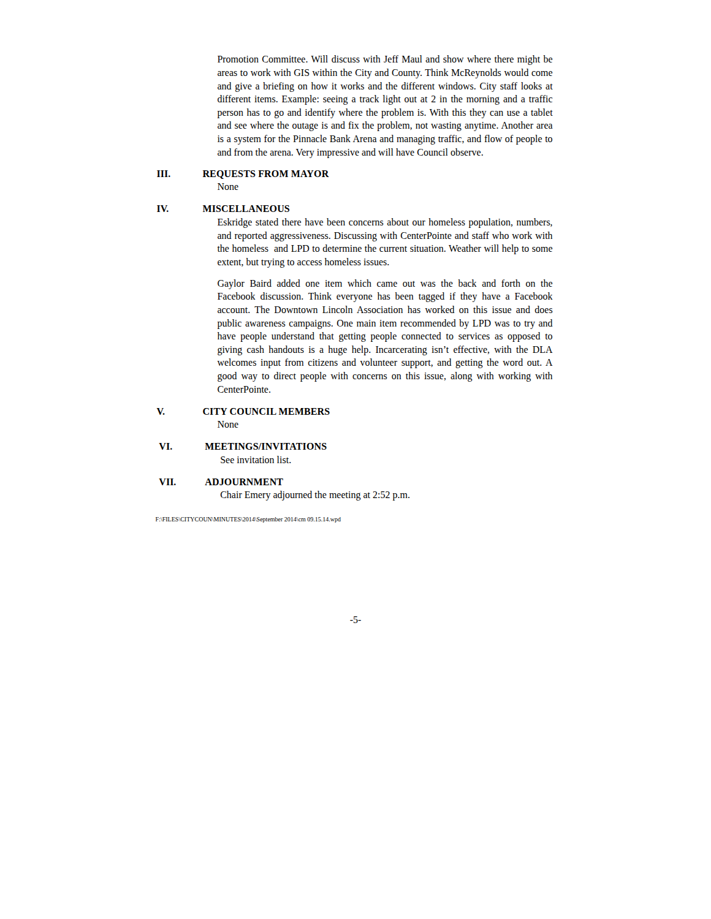Promotion Committee. Will discuss with Jeff Maul and show where there might be areas to work with GIS within the City and County. Think McReynolds would come and give a briefing on how it works and the different windows. City staff looks at different items. Example: seeing a track light out at 2 in the morning and a traffic person has to go and identify where the problem is. With this they can use a tablet and see where the outage is and fix the problem, not wasting anytime. Another area is a system for the Pinnacle Bank Arena and managing traffic, and flow of people to and from the arena. Very impressive and will have Council observe.
III.
REQUESTS FROM MAYOR
None
IV.
MISCELLANEOUS
Eskridge stated there have been concerns about our homeless population, numbers, and reported aggressiveness. Discussing with CenterPointe and staff who work with the homeless and LPD to determine the current situation. Weather will help to some extent, but trying to access homeless issues.
Gaylor Baird added one item which came out was the back and forth on the Facebook discussion. Think everyone has been tagged if they have a Facebook account. The Downtown Lincoln Association has worked on this issue and does public awareness campaigns. One main item recommended by LPD was to try and have people understand that getting people connected to services as opposed to giving cash handouts is a huge help. Incarcerating isn’t effective, with the DLA welcomes input from citizens and volunteer support, and getting the word out. A good way to direct people with concerns on this issue, along with working with CenterPointe.
V.
CITY COUNCIL MEMBERS
None
VI.
MEETINGS/INVITATIONS
See invitation list.
VII.
ADJOURNMENT
Chair Emery adjourned the meeting at 2:52 p.m.
F:\FILES\CITYCOUN\MINUTES\2014\September 2014\cm 09.15.14.wpd
-5-